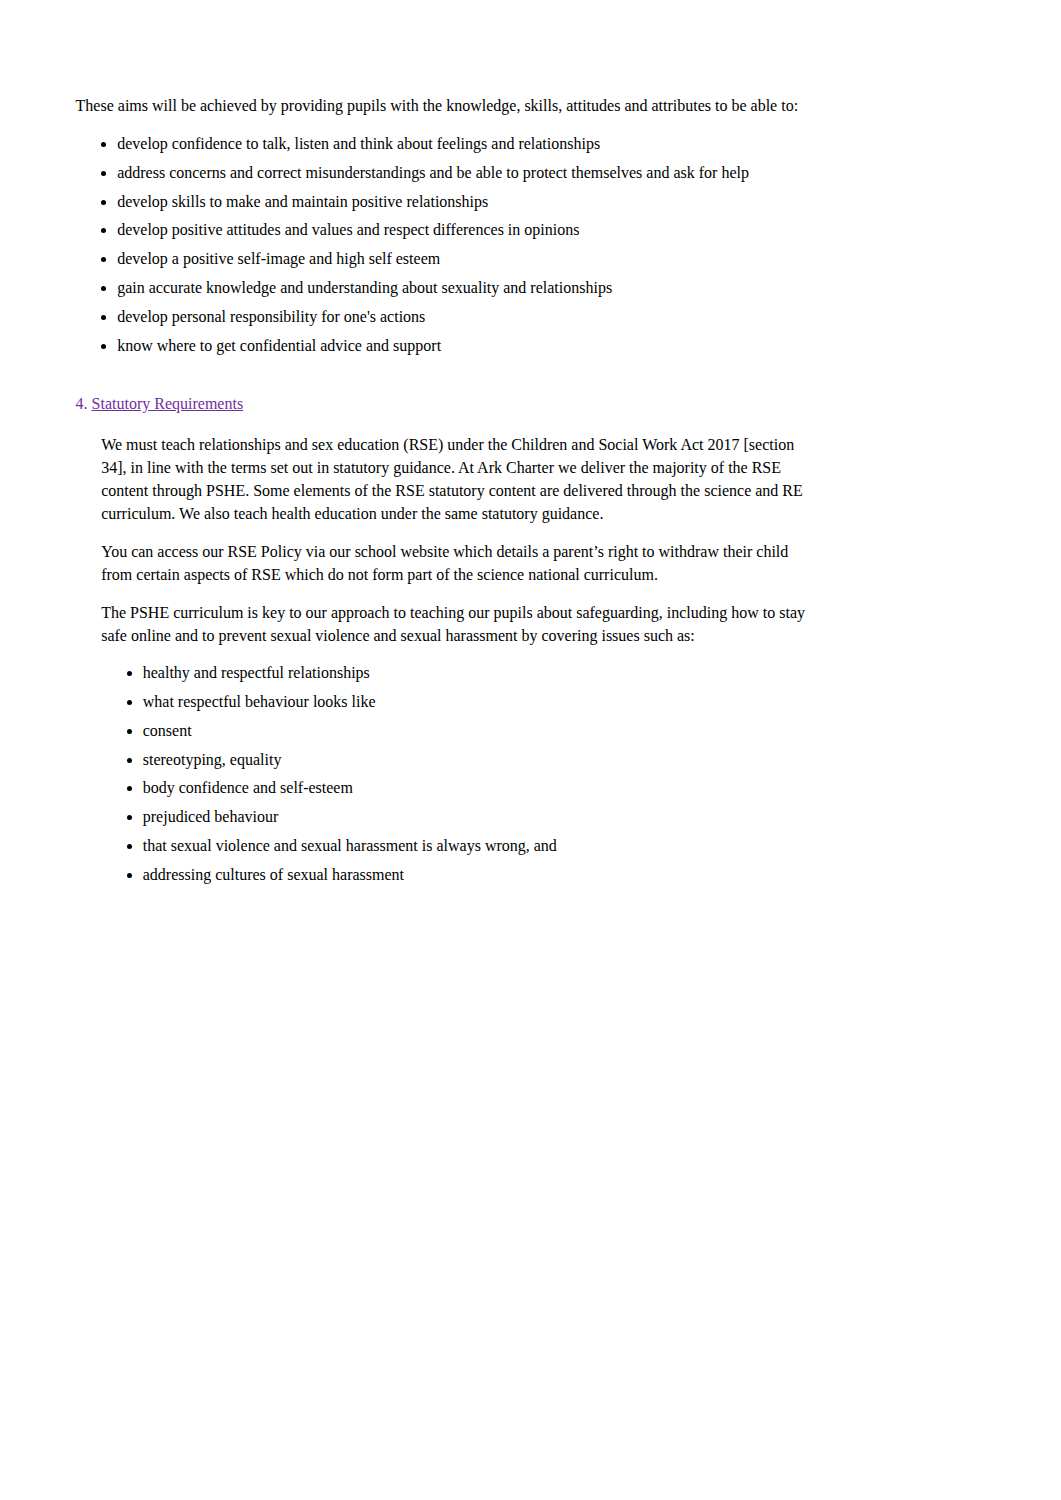These aims will be achieved by providing pupils with the knowledge, skills, attitudes and attributes to be able to:
develop confidence to talk, listen and think about feelings and relationships
address concerns and correct misunderstandings and be able to protect themselves and ask for help
develop skills to make and maintain positive relationships
develop positive attitudes and values and respect differences in opinions
develop a positive self-image and high self esteem
gain accurate knowledge and understanding about sexuality and relationships
develop personal responsibility for one's actions
know where to get confidential advice and support
4. Statutory Requirements
We must teach relationships and sex education (RSE) under the Children and Social Work Act 2017 [section 34], in line with the terms set out in statutory guidance. At Ark Charter we deliver the majority of the RSE content through PSHE. Some elements of the RSE statutory content are delivered through the science and RE curriculum. We also teach health education under the same statutory guidance.
You can access our RSE Policy via our school website which details a parent’s right to withdraw their child from certain aspects of RSE which do not form part of the science national curriculum.
The PSHE curriculum is key to our approach to teaching our pupils about safeguarding, including how to stay safe online and to prevent sexual violence and sexual harassment by covering issues such as:
healthy and respectful relationships
what respectful behaviour looks like
consent
stereotyping, equality
body confidence and self-esteem
prejudiced behaviour
that sexual violence and sexual harassment is always wrong, and
addressing cultures of sexual harassment